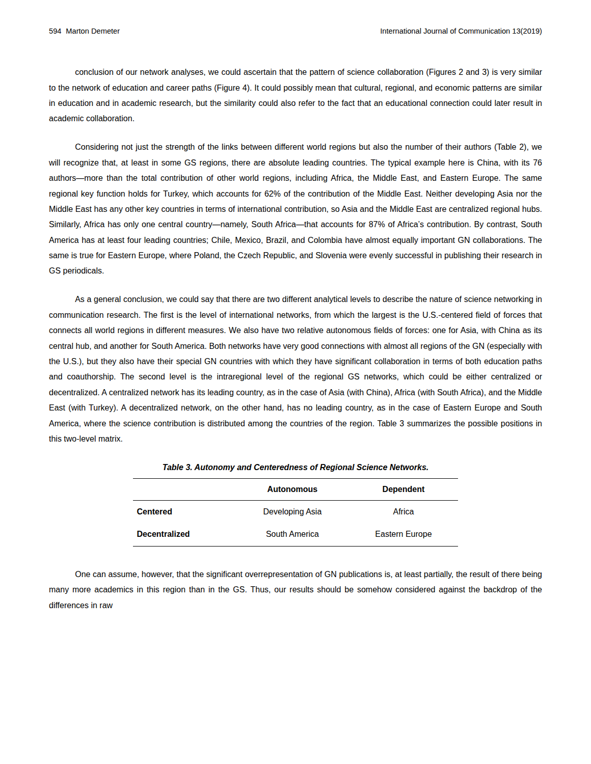594 Marton Demeter
International Journal of Communication 13(2019)
conclusion of our network analyses, we could ascertain that the pattern of science collaboration (Figures 2 and 3) is very similar to the network of education and career paths (Figure 4). It could possibly mean that cultural, regional, and economic patterns are similar in education and in academic research, but the similarity could also refer to the fact that an educational connection could later result in academic collaboration.
Considering not just the strength of the links between different world regions but also the number of their authors (Table 2), we will recognize that, at least in some GS regions, there are absolute leading countries. The typical example here is China, with its 76 authors—more than the total contribution of other world regions, including Africa, the Middle East, and Eastern Europe. The same regional key function holds for Turkey, which accounts for 62% of the contribution of the Middle East. Neither developing Asia nor the Middle East has any other key countries in terms of international contribution, so Asia and the Middle East are centralized regional hubs. Similarly, Africa has only one central country—namely, South Africa—that accounts for 87% of Africa’s contribution. By contrast, South America has at least four leading countries; Chile, Mexico, Brazil, and Colombia have almost equally important GN collaborations. The same is true for Eastern Europe, where Poland, the Czech Republic, and Slovenia were evenly successful in publishing their research in GS periodicals.
As a general conclusion, we could say that there are two different analytical levels to describe the nature of science networking in communication research. The first is the level of international networks, from which the largest is the U.S.-centered field of forces that connects all world regions in different measures. We also have two relative autonomous fields of forces: one for Asia, with China as its central hub, and another for South America. Both networks have very good connections with almost all regions of the GN (especially with the U.S.), but they also have their special GN countries with which they have significant collaboration in terms of both education paths and coauthorship. The second level is the intraregional level of the regional GS networks, which could be either centralized or decentralized. A centralized network has its leading country, as in the case of Asia (with China), Africa (with South Africa), and the Middle East (with Turkey). A decentralized network, on the other hand, has no leading country, as in the case of Eastern Europe and South America, where the science contribution is distributed among the countries of the region. Table 3 summarizes the possible positions in this two-level matrix.
Table 3. Autonomy and Centeredness of Regional Science Networks.
| | Autonomous | Dependent |
| --- | --- | --- |
| Centered | Developing Asia | Africa |
| Decentralized | South America | Eastern Europe |
One can assume, however, that the significant overrepresentation of GN publications is, at least partially, the result of there being many more academics in this region than in the GS. Thus, our results should be somehow considered against the backdrop of the differences in raw